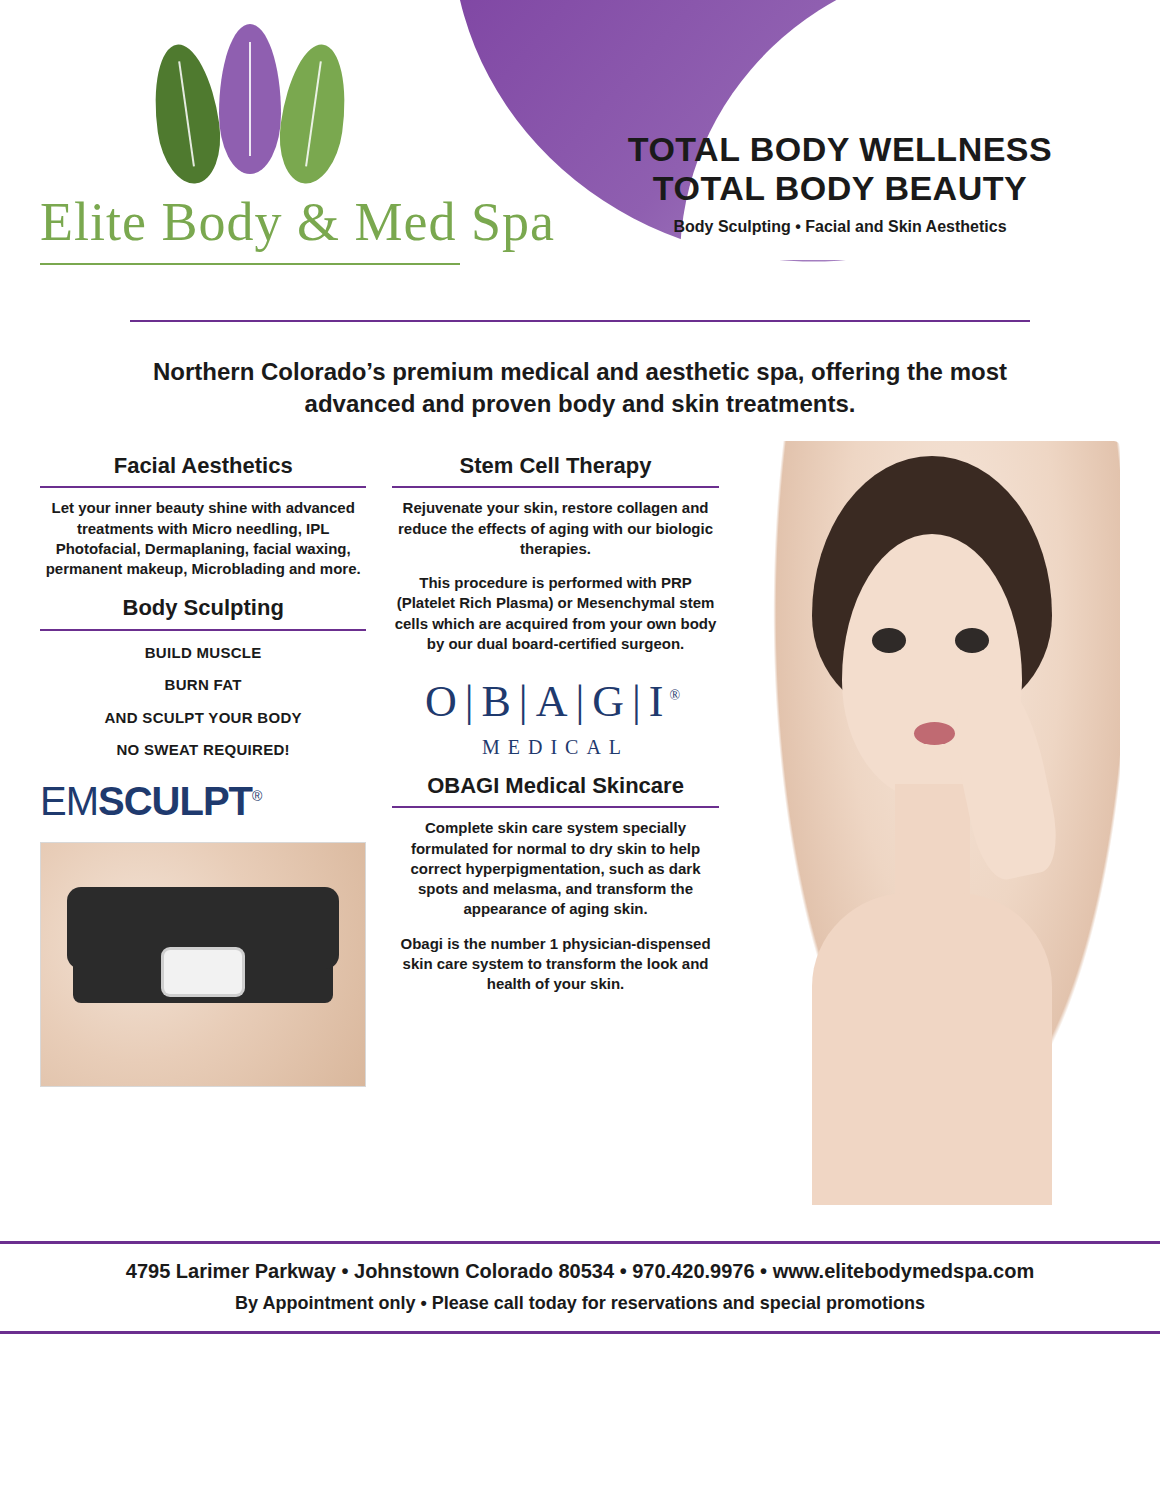Elite Body & Med Spa
TOTAL BODY WELLNESS
TOTAL BODY BEAUTY
Body Sculpting • Facial and Skin Aesthetics
Northern Colorado’s premium medical and aesthetic spa, offering the most advanced and proven body and skin treatments.
Facial Aesthetics
Let your inner beauty shine with advanced treatments with Micro needling, IPL Photofacial, Dermaplaning, facial waxing, permanent makeup, Microblading and more.
Body Sculpting
BUILD MUSCLE
BURN FAT
AND SCULPT YOUR BODY
NO SWEAT REQUIRED!
EMSCULPT®
Stem Cell Therapy
Rejuvenate your skin, restore collagen and reduce the effects of aging with our biologic therapies.
This procedure is performed with PRP (Platelet Rich Plasma) or Mesenchymal stem cells which are acquired from your own body by our dual board-certified surgeon.
O|B|A|G|I®
MEDICAL
OBAGI Medical Skincare
Complete skin care system specially formulated for normal to dry skin to help correct hyperpigmentation, such as dark spots and melasma, and transform the appearance of aging skin.
Obagi is the number 1 physician-dispensed skin care system to transform the look and health of your skin.
4795 Larimer Parkway • Johnstown Colorado 80534 • 970.420.9976 • www.elitebodymedspa.com
By Appointment only • Please call today for reservations and special promotions